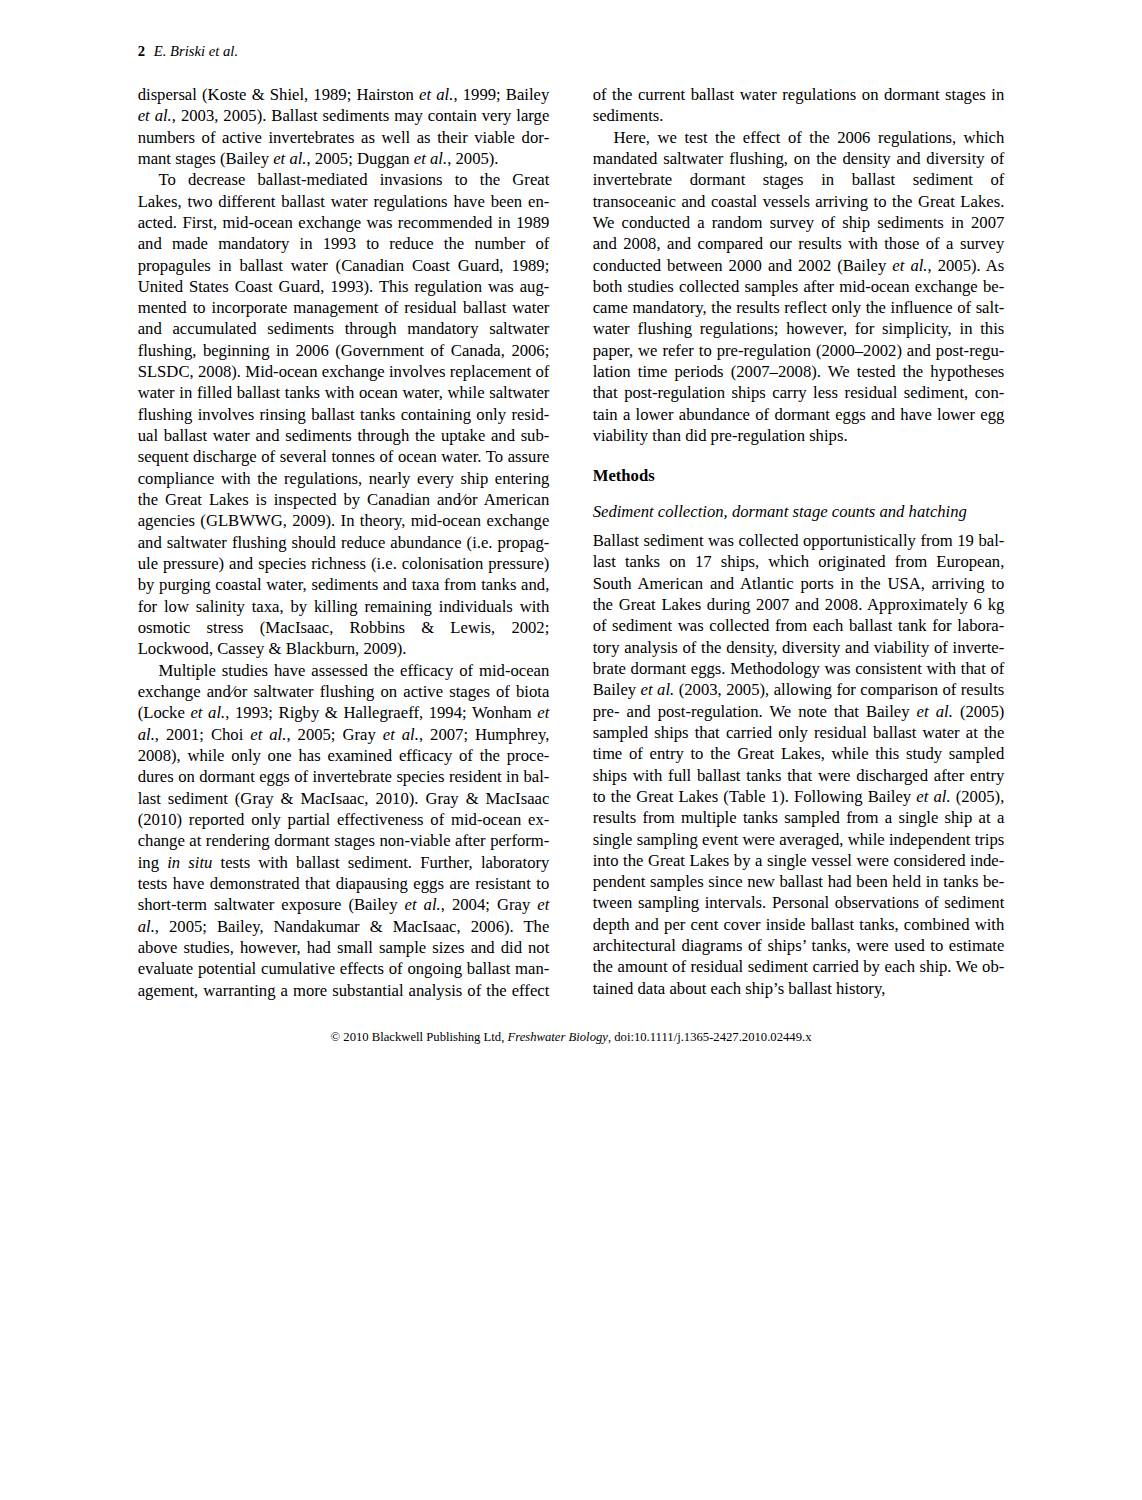2 E. Briski et al.
dispersal (Koste & Shiel, 1989; Hairston et al., 1999; Bailey et al., 2003, 2005). Ballast sediments may contain very large numbers of active invertebrates as well as their viable dormant stages (Bailey et al., 2005; Duggan et al., 2005).
To decrease ballast-mediated invasions to the Great Lakes, two different ballast water regulations have been enacted. First, mid-ocean exchange was recommended in 1989 and made mandatory in 1993 to reduce the number of propagules in ballast water (Canadian Coast Guard, 1989; United States Coast Guard, 1993). This regulation was augmented to incorporate management of residual ballast water and accumulated sediments through mandatory saltwater flushing, beginning in 2006 (Government of Canada, 2006; SLSDC, 2008). Mid-ocean exchange involves replacement of water in filled ballast tanks with ocean water, while saltwater flushing involves rinsing ballast tanks containing only residual ballast water and sediments through the uptake and subsequent discharge of several tonnes of ocean water. To assure compliance with the regulations, nearly every ship entering the Great Lakes is inspected by Canadian and⁄or American agencies (GLBWWG, 2009). In theory, mid-ocean exchange and saltwater flushing should reduce abundance (i.e. propagule pressure) and species richness (i.e. colonisation pressure) by purging coastal water, sediments and taxa from tanks and, for low salinity taxa, by killing remaining individuals with osmotic stress (MacIsaac, Robbins & Lewis, 2002; Lockwood, Cassey & Blackburn, 2009).
Multiple studies have assessed the efficacy of mid-ocean exchange and⁄or saltwater flushing on active stages of biota (Locke et al., 1993; Rigby & Hallegraeff, 1994; Wonham et al., 2001; Choi et al., 2005; Gray et al., 2007; Humphrey, 2008), while only one has examined efficacy of the procedures on dormant eggs of invertebrate species resident in ballast sediment (Gray & MacIsaac, 2010). Gray & MacIsaac (2010) reported only partial effectiveness of mid-ocean exchange at rendering dormant stages non-viable after performing in situ tests with ballast sediment. Further, laboratory tests have demonstrated that diapausing eggs are resistant to short-term saltwater exposure (Bailey et al., 2004; Gray et al., 2005; Bailey, Nandakumar & MacIsaac, 2006). The above studies, however, had small sample sizes and did not evaluate potential cumulative effects of ongoing ballast management, warranting a more substantial analysis of the effect of the current ballast water regulations on dormant stages in sediments.
Here, we test the effect of the 2006 regulations, which mandated saltwater flushing, on the density and diversity of invertebrate dormant stages in ballast sediment of transoceanic and coastal vessels arriving to the Great Lakes. We conducted a random survey of ship sediments in 2007 and 2008, and compared our results with those of a survey conducted between 2000 and 2002 (Bailey et al., 2005). As both studies collected samples after mid-ocean exchange became mandatory, the results reflect only the influence of saltwater flushing regulations; however, for simplicity, in this paper, we refer to pre-regulation (2000–2002) and post-regulation time periods (2007–2008). We tested the hypotheses that post-regulation ships carry less residual sediment, contain a lower abundance of dormant eggs and have lower egg viability than did pre-regulation ships.
Methods
Sediment collection, dormant stage counts and hatching
Ballast sediment was collected opportunistically from 19 ballast tanks on 17 ships, which originated from European, South American and Atlantic ports in the USA, arriving to the Great Lakes during 2007 and 2008. Approximately 6 kg of sediment was collected from each ballast tank for laboratory analysis of the density, diversity and viability of invertebrate dormant eggs. Methodology was consistent with that of Bailey et al. (2003, 2005), allowing for comparison of results pre- and post-regulation. We note that Bailey et al. (2005) sampled ships that carried only residual ballast water at the time of entry to the Great Lakes, while this study sampled ships with full ballast tanks that were discharged after entry to the Great Lakes (Table 1). Following Bailey et al. (2005), results from multiple tanks sampled from a single ship at a single sampling event were averaged, while independent trips into the Great Lakes by a single vessel were considered independent samples since new ballast had been held in tanks between sampling intervals. Personal observations of sediment depth and per cent cover inside ballast tanks, combined with architectural diagrams of ships’ tanks, were used to estimate the amount of residual sediment carried by each ship. We obtained data about each ship’s ballast history,
© 2010 Blackwell Publishing Ltd, Freshwater Biology, doi:10.1111/j.1365-2427.2010.02449.x